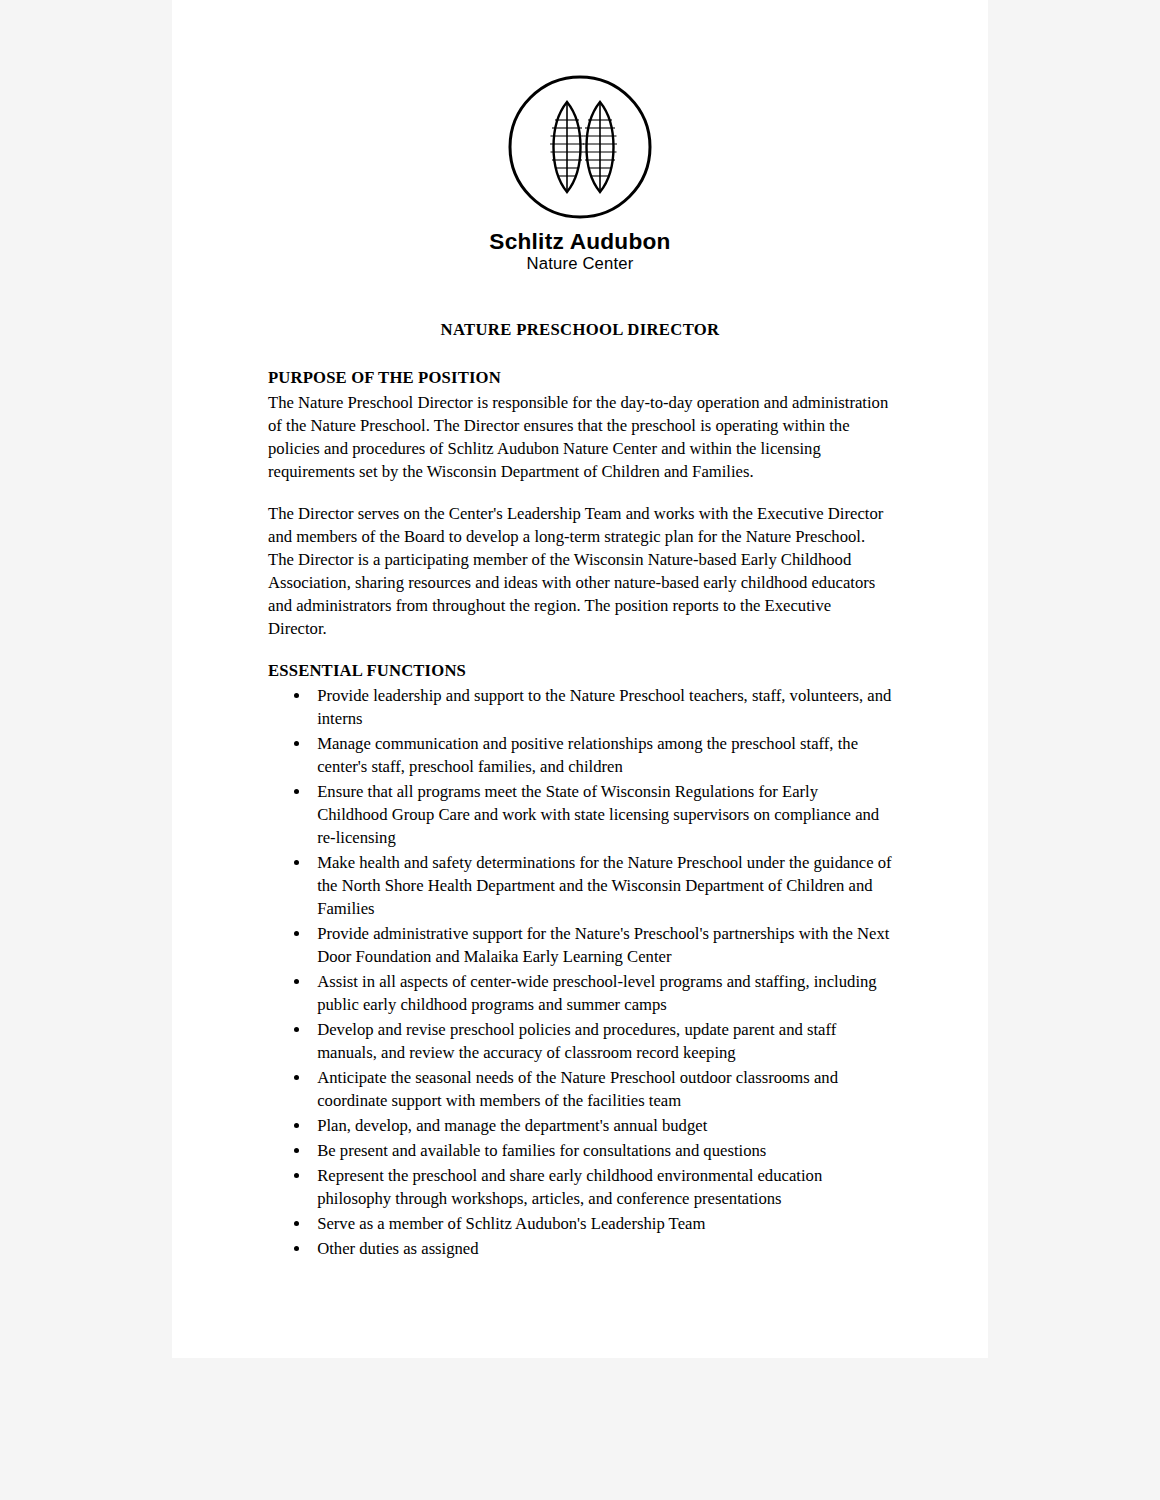Schlitz Audubon
Nature Center
NATURE PRESCHOOL DIRECTOR
PURPOSE OF THE POSITION
The Nature Preschool Director is responsible for the day-to-day operation and administration of the Nature Preschool. The Director ensures that the preschool is operating within the policies and procedures of Schlitz Audubon Nature Center and within the licensing requirements set by the Wisconsin Department of Children and Families.
The Director serves on the Center's Leadership Team and works with the Executive Director and members of the Board to develop a long-term strategic plan for the Nature Preschool. The Director is a participating member of the Wisconsin Nature-based Early Childhood Association, sharing resources and ideas with other nature-based early childhood educators and administrators from throughout the region. The position reports to the Executive Director.
ESSENTIAL FUNCTIONS
Provide leadership and support to the Nature Preschool teachers, staff, volunteers, and interns
Manage communication and positive relationships among the preschool staff, the center's staff, preschool families, and children
Ensure that all programs meet the State of Wisconsin Regulations for Early Childhood Group Care and work with state licensing supervisors on compliance and re-licensing
Make health and safety determinations for the Nature Preschool under the guidance of the North Shore Health Department and the Wisconsin Department of Children and Families
Provide administrative support for the Nature's Preschool's partnerships with the Next Door Foundation and Malaika Early Learning Center
Assist in all aspects of center-wide preschool-level programs and staffing, including public early childhood programs and summer camps
Develop and revise preschool policies and procedures, update parent and staff manuals, and review the accuracy of classroom record keeping
Anticipate the seasonal needs of the Nature Preschool outdoor classrooms and coordinate support with members of the facilities team
Plan, develop, and manage the department's annual budget
Be present and available to families for consultations and questions
Represent the preschool and share early childhood environmental education philosophy through workshops, articles, and conference presentations
Serve as a member of Schlitz Audubon's Leadership Team
Other duties as assigned